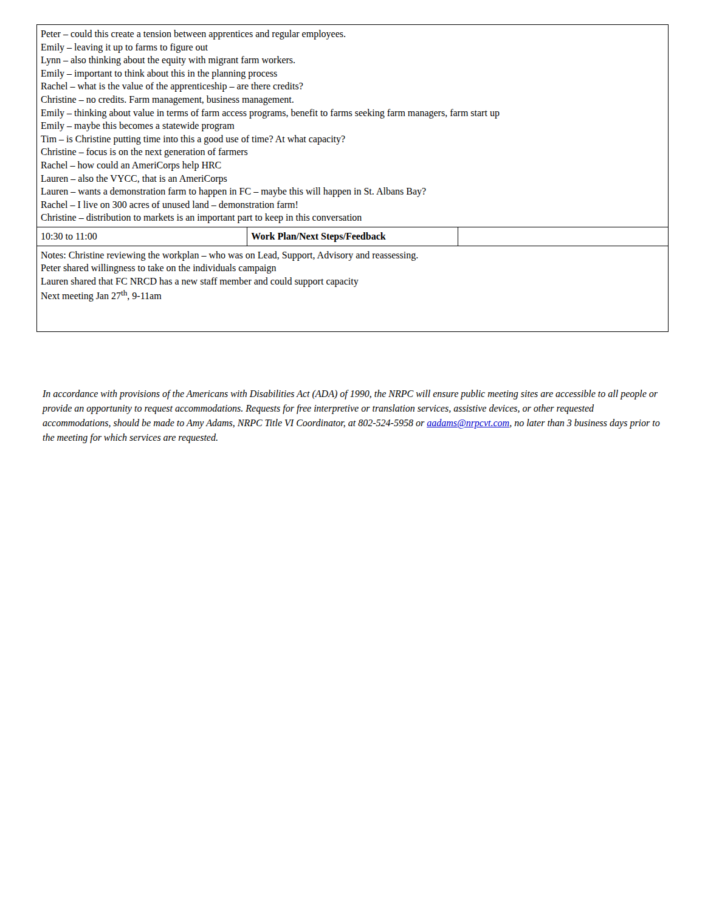| Peter – could this create a tension between apprentices and regular employees. Emily – leaving it up to farms to figure out Lynn – also thinking about the equity with migrant farm workers. Emily – important to think about this in the planning process Rachel – what is the value of the apprenticeship – are there credits? Christine – no credits. Farm management, business management. Emily – thinking about value in terms of farm access programs, benefit to farms seeking farm managers, farm start up Emily – maybe this becomes a statewide program Tim – is Christine putting time into this a good use of time? At what capacity? Christine – focus is on the next generation of farmers Rachel – how could an AmeriCorps help HRC Lauren – also the VYCC, that is an AmeriCorps Lauren – wants a demonstration farm to happen in FC – maybe this will happen in St. Albans Bay? Rachel – I live on 300 acres of unused land – demonstration farm! Christine – distribution to markets is an important part to keep in this conversation |
| 10:30 to 11:00 | Work Plan/Next Steps/Feedback | |
| Notes: Christine reviewing the workplan – who was on Lead, Support, Advisory and reassessing. Peter shared willingness to take on the individuals campaign Lauren shared that FC NRCD has a new staff member and could support capacity Next meeting Jan 27 th , 9-11am |
In accordance with provisions of the Americans with Disabilities Act (ADA) of 1990, the NRPC will ensure public meeting sites are accessible to all people or provide an opportunity to request accommodations. Requests for free interpretive or translation services, assistive devices, or other requested accommodations, should be made to Amy Adams, NRPC Title VI Coordinator, at 802-524-5958 or aadams@nrpcvt.com, no later than 3 business days prior to the meeting for which services are requested.